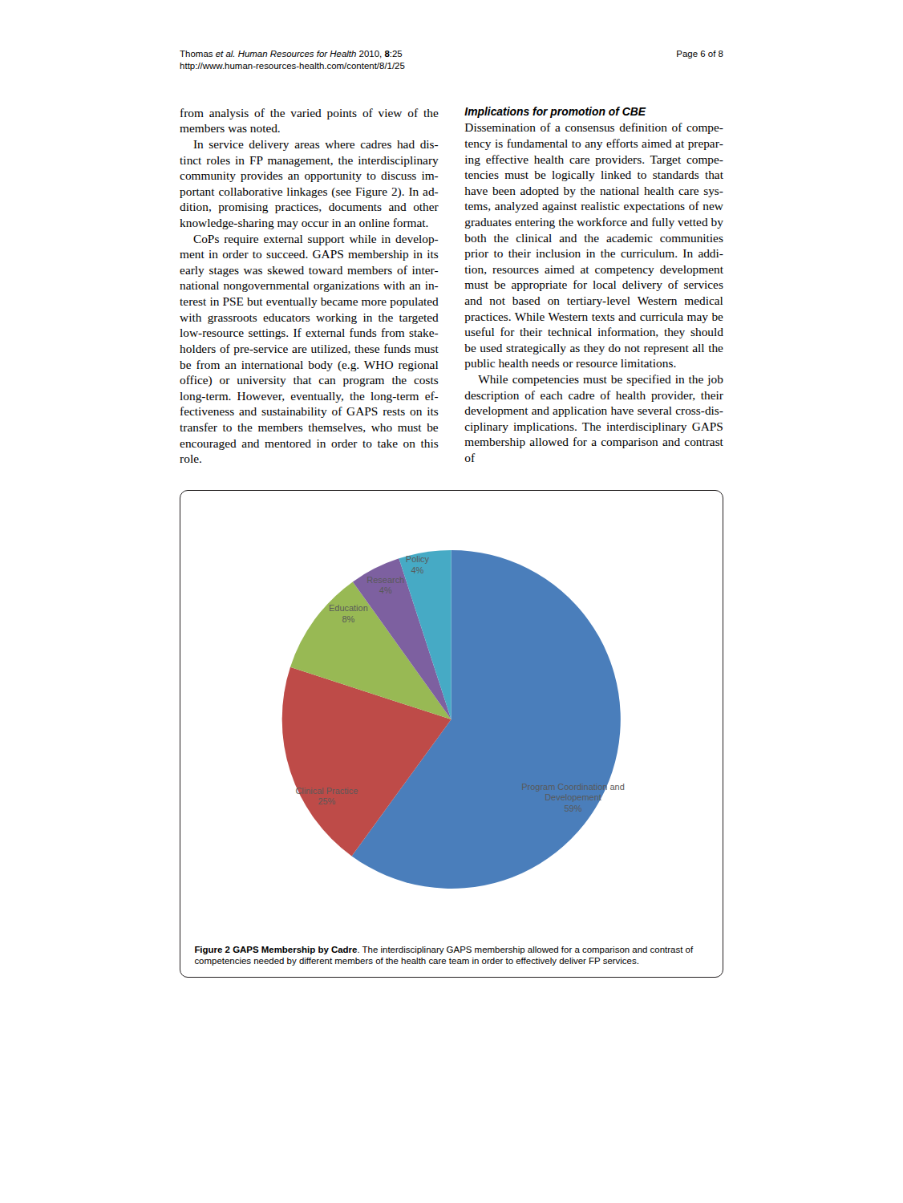Thomas et al. Human Resources for Health 2010, 8:25
http://www.human-resources-health.com/content/8/1/25
Page 6 of 8
from analysis of the varied points of view of the members was noted.
In service delivery areas where cadres had distinct roles in FP management, the interdisciplinary community provides an opportunity to discuss important collaborative linkages (see Figure 2). In addition, promising practices, documents and other knowledge-sharing may occur in an online format.
CoPs require external support while in development in order to succeed. GAPS membership in its early stages was skewed toward members of international nongovernmental organizations with an interest in PSE but eventually became more populated with grassroots educators working in the targeted low-resource settings. If external funds from stakeholders of pre-service are utilized, these funds must be from an international body (e.g. WHO regional office) or university that can program the costs long-term. However, eventually, the long-term effectiveness and sustainability of GAPS rests on its transfer to the members themselves, who must be encouraged and mentored in order to take on this role.
Implications for promotion of CBE
Dissemination of a consensus definition of competency is fundamental to any efforts aimed at preparing effective health care providers. Target competencies must be logically linked to standards that have been adopted by the national health care systems, analyzed against realistic expectations of new graduates entering the workforce and fully vetted by both the clinical and the academic communities prior to their inclusion in the curriculum. In addition, resources aimed at competency development must be appropriate for local delivery of services and not based on tertiary-level Western medical practices. While Western texts and curricula may be useful for their technical information, they should be used strategically as they do not represent all the public health needs or resource limitations.
While competencies must be specified in the job description of each cadre of health provider, their development and application have several cross-disciplinary implications. The interdisciplinary GAPS membership allowed for a comparison and contrast of
Policy 4% Research 4% Education 8% Clinical Practice 25% Program Coordination and Developement 59%
Figure 2 GAPS Membership by Cadre. The interdisciplinary GAPS membership allowed for a comparison and contrast of competencies needed by different members of the health care team in order to effectively deliver FP services.